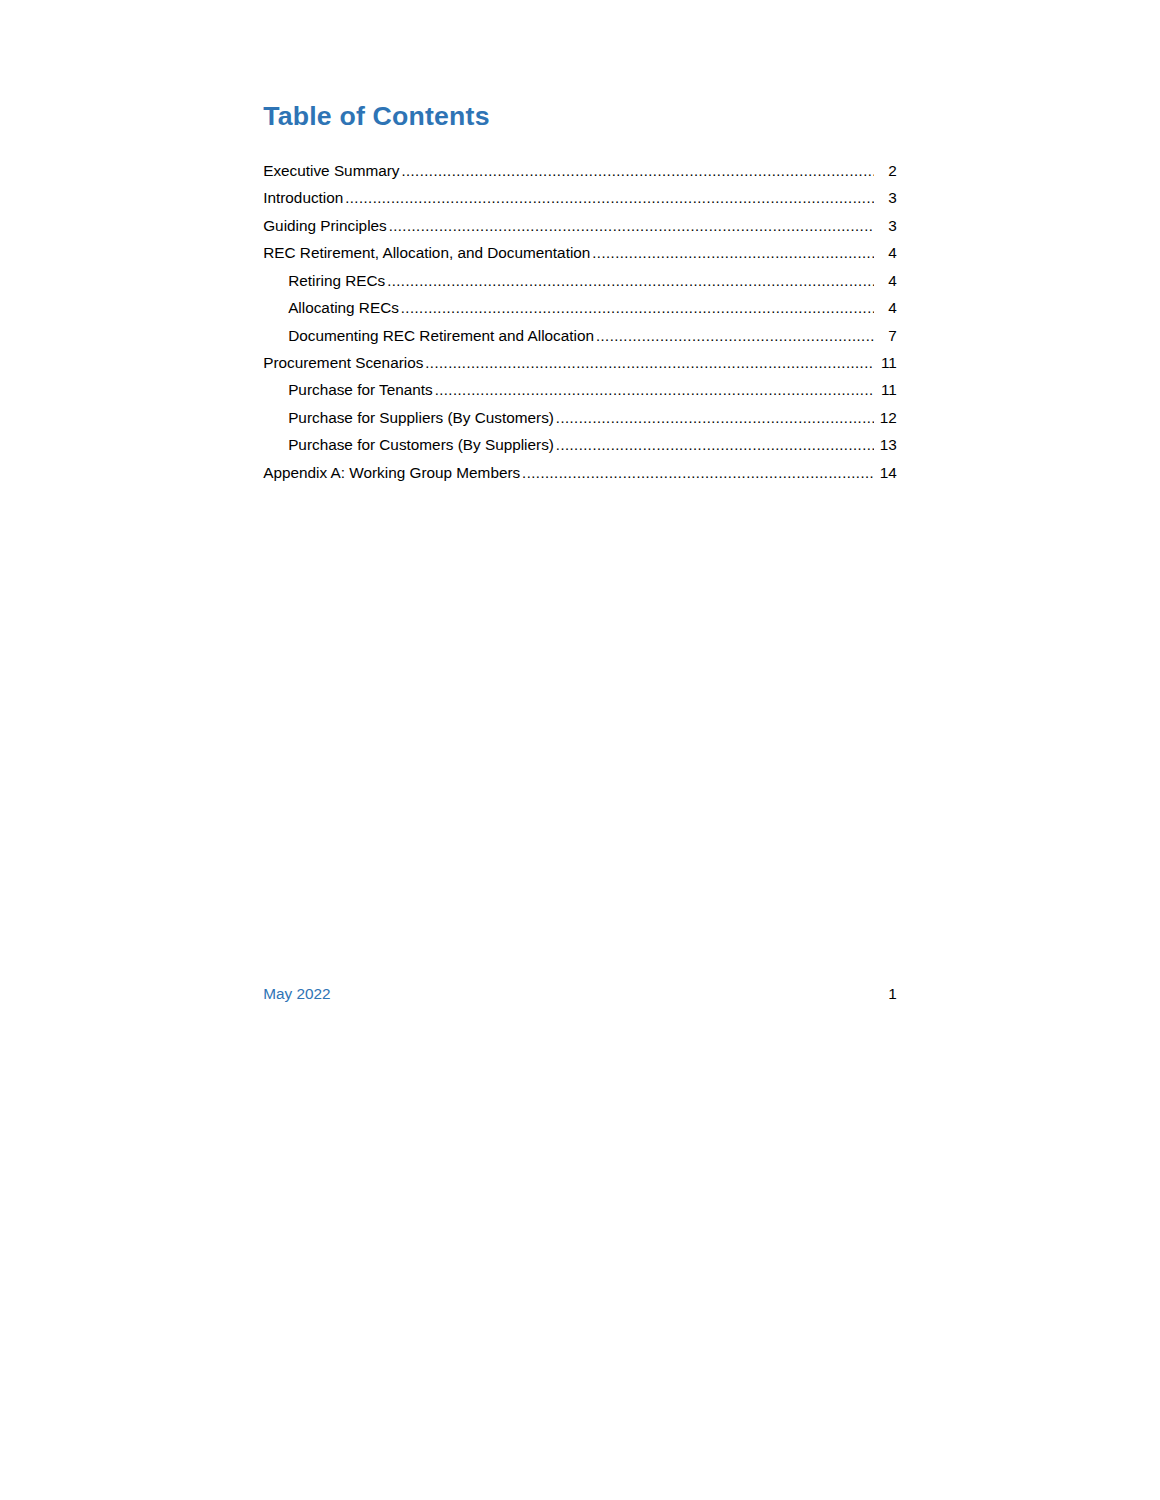Table of Contents
Executive Summary ........................................................................................................................................... 2
Introduction ....................................................................................................................................................... 3
Guiding Principles ............................................................................................................................................. 3
REC Retirement, Allocation, and Documentation ......................................................................................................... 4
Retiring RECs ................................................................................................................................................. 4
Allocating RECs .............................................................................................................................................. 4
Documenting REC Retirement and Allocation ......................................................................................................... 7
Procurement Scenarios ..................................................................................................................................... 11
Purchase for Tenants ..................................................................................................................................... 11
Purchase for Suppliers (By Customers) ................................................................................................................. 12
Purchase for Customers (By Suppliers) ................................................................................................................. 13
Appendix A: Working Group Members ................................................................................................................. 14
May 2022 1